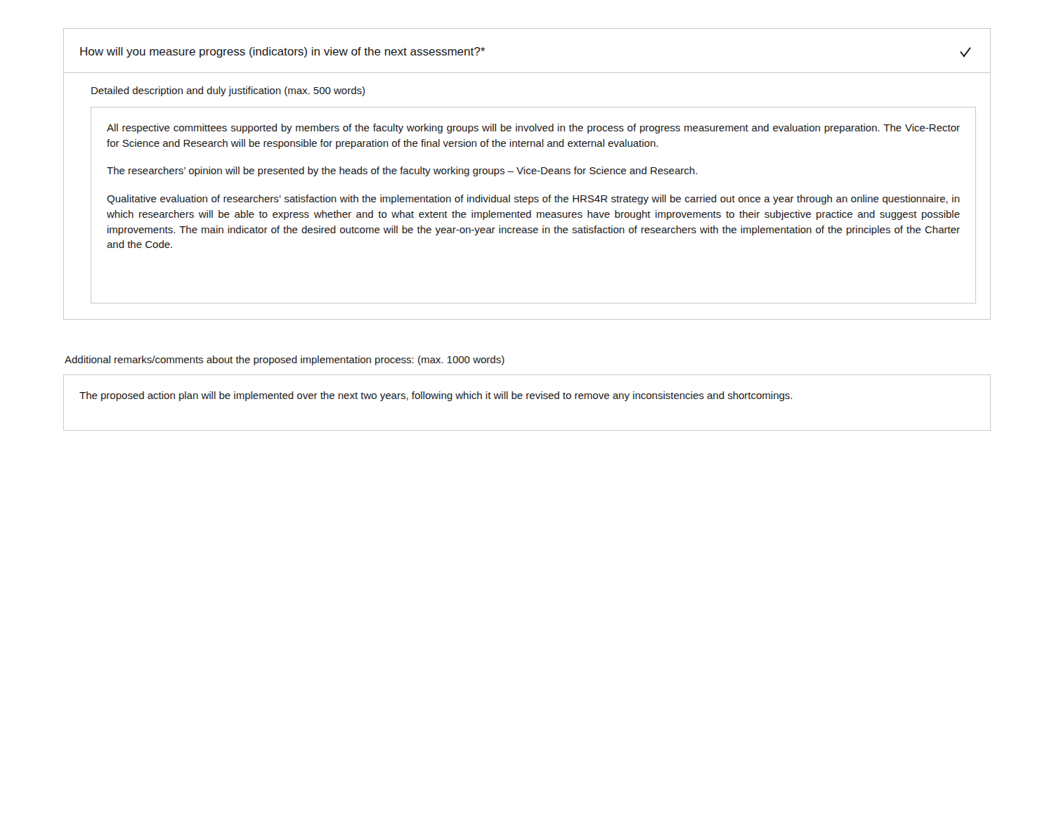How will you measure progress (indicators) in view of the next assessment?*
Detailed description and duly justification (max. 500 words)
All respective committees supported by members of the faculty working groups will be involved in the process of progress measurement and evaluation preparation. The Vice-Rector for Science and Research will be responsible for preparation of the final version of the internal and external evaluation.
The researchers’ opinion will be presented by the heads of the faculty working groups – Vice-Deans for Science and Research.
Qualitative evaluation of researchers’ satisfaction with the implementation of individual steps of the HRS4R strategy will be carried out once a year through an online questionnaire, in which researchers will be able to express whether and to what extent the implemented measures have brought improvements to their subjective practice and suggest possible improvements. The main indicator of the desired outcome will be the year-on-year increase in the satisfaction of researchers with the implementation of the principles of the Charter and the Code.
Additional remarks/comments about the proposed implementation process: (max. 1000 words)
The proposed action plan will be implemented over the next two years, following which it will be revised to remove any inconsistencies and shortcomings.